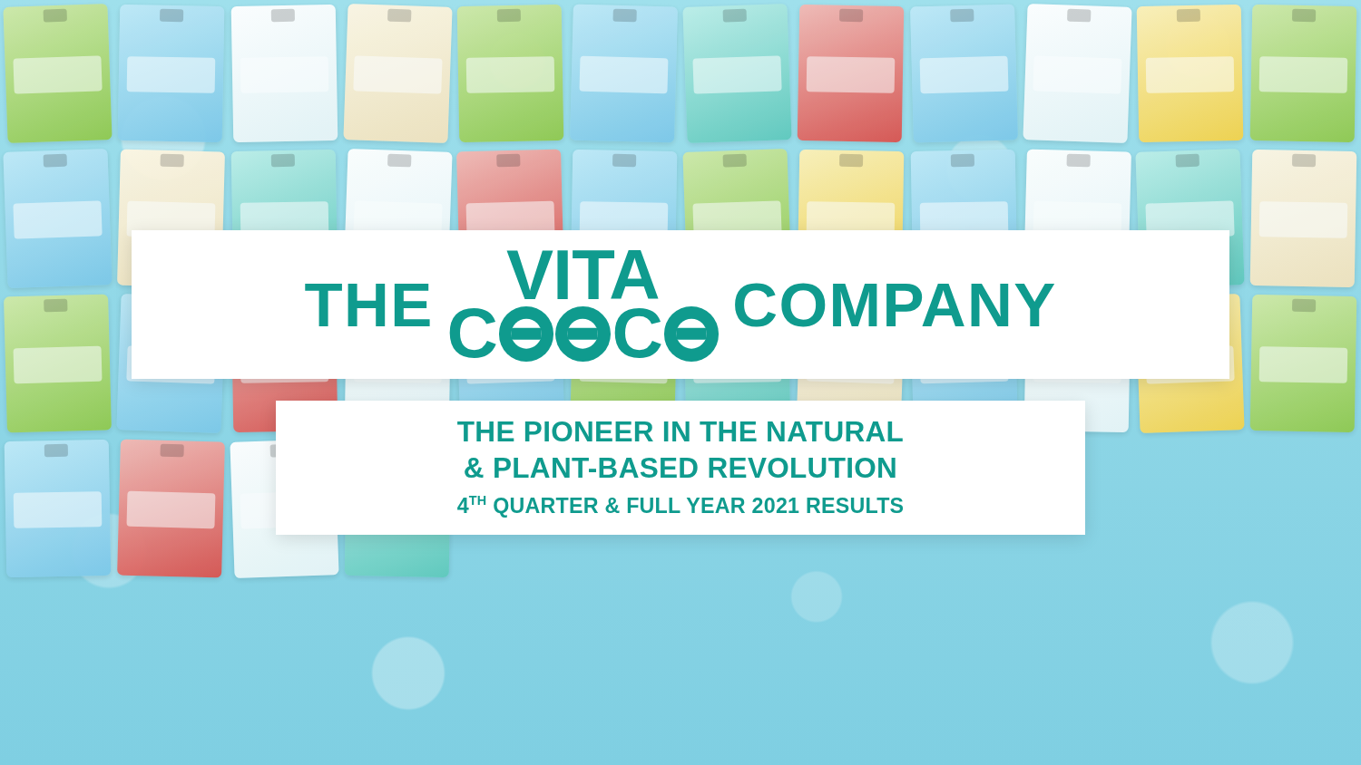THE VITA C C COMPANY
THE PIONEER IN THE NATURAL
& PLANT-BASED REVOLUTION
4TH QUARTER & FULL YEAR 2021 RESULTS